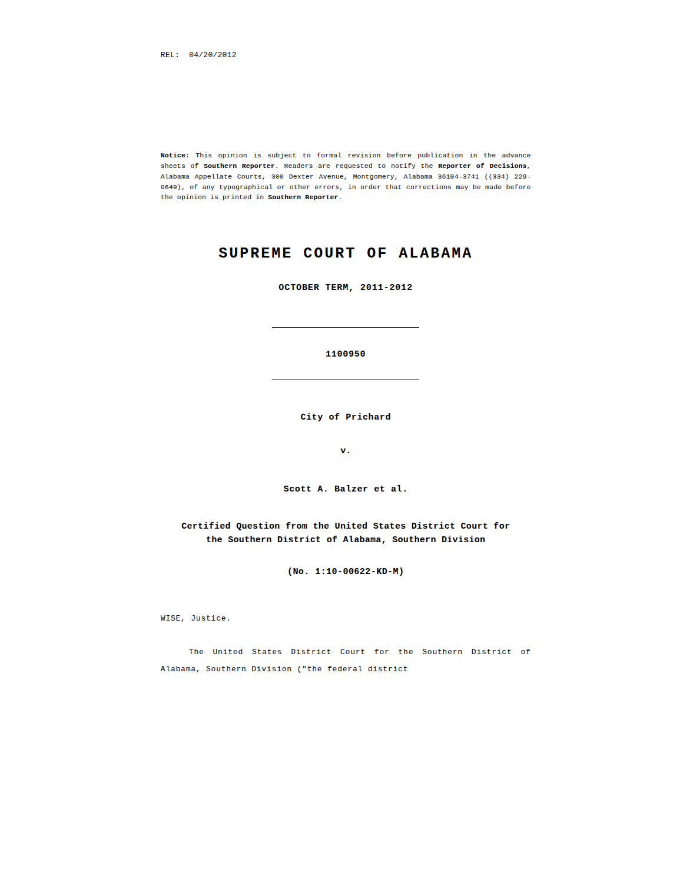REL: 04/20/2012
Notice: This opinion is subject to formal revision before publication in the advance sheets of Southern Reporter. Readers are requested to notify the Reporter of Decisions, Alabama Appellate Courts, 300 Dexter Avenue, Montgomery, Alabama 36104-3741 ((334) 229-0649), of any typographical or other errors, in order that corrections may be made before the opinion is printed in Southern Reporter.
SUPREME COURT OF ALABAMA
OCTOBER TERM, 2011-2012
1100950
City of Prichard
v.
Scott A. Balzer et al.
Certified Question from the United States District Court for
the Southern District of Alabama, Southern Division
(No. 1:10-00622-KD-M)
WISE, Justice.
The United States District Court for the Southern District of Alabama, Southern Division ("the federal district